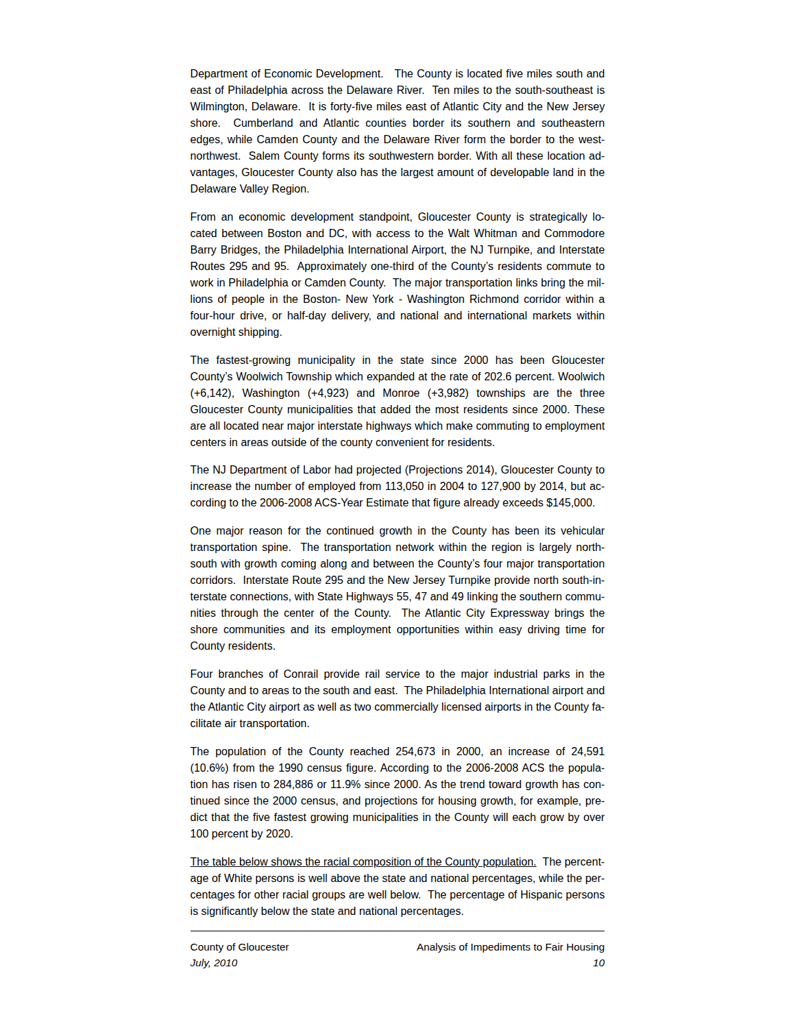Department of Economic Development. The County is located five miles south and east of Philadelphia across the Delaware River. Ten miles to the south-southeast is Wilmington, Delaware. It is forty-five miles east of Atlantic City and the New Jersey shore. Cumberland and Atlantic counties border its southern and southeastern edges, while Camden County and the Delaware River form the border to the west- northwest. Salem County forms its southwestern border. With all these location advantages, Gloucester County also has the largest amount of developable land in the Delaware Valley Region.
From an economic development standpoint, Gloucester County is strategically located between Boston and DC, with access to the Walt Whitman and Commodore Barry Bridges, the Philadelphia International Airport, the NJ Turnpike, and Interstate Routes 295 and 95. Approximately one-third of the County’s residents commute to work in Philadelphia or Camden County. The major transportation links bring the millions of people in the Boston- New York - Washington Richmond corridor within a four-hour drive, or half-day delivery, and national and international markets within overnight shipping.
The fastest-growing municipality in the state since 2000 has been Gloucester County’s Woolwich Township which expanded at the rate of 202.6 percent. Woolwich (+6,142), Washington (+4,923) and Monroe (+3,982) townships are the three Gloucester County municipalities that added the most residents since 2000. These are all located near major interstate highways which make commuting to employment centers in areas outside of the county convenient for residents.
The NJ Department of Labor had projected (Projections 2014), Gloucester County to increase the number of employed from 113,050 in 2004 to 127,900 by 2014, but according to the 2006-2008 ACS-Year Estimate that figure already exceeds $145,000.
One major reason for the continued growth in the County has been its vehicular transportation spine. The transportation network within the region is largely north-south with growth coming along and between the County’s four major transportation corridors. Interstate Route 295 and the New Jersey Turnpike provide north south-interstate connections, with State Highways 55, 47 and 49 linking the southern communities through the center of the County. The Atlantic City Expressway brings the shore communities and its employment opportunities within easy driving time for County residents.
Four branches of Conrail provide rail service to the major industrial parks in the County and to areas to the south and east. The Philadelphia International airport and the Atlantic City airport as well as two commercially licensed airports in the County facilitate air transportation.
The population of the County reached 254,673 in 2000, an increase of 24,591 (10.6%) from the 1990 census figure. According to the 2006-2008 ACS the population has risen to 284,886 or 11.9% since 2000. As the trend toward growth has continued since the 2000 census, and projections for housing growth, for example, predict that the five fastest growing municipalities in the County will each grow by over 100 percent by 2020.
The table below shows the racial composition of the County population. The percentage of White persons is well above the state and national percentages, while the percentages for other racial groups are well below. The percentage of Hispanic persons is significantly below the state and national percentages.
County of Gloucester
Analysis of Impediments to Fair Housing
July, 2010
10